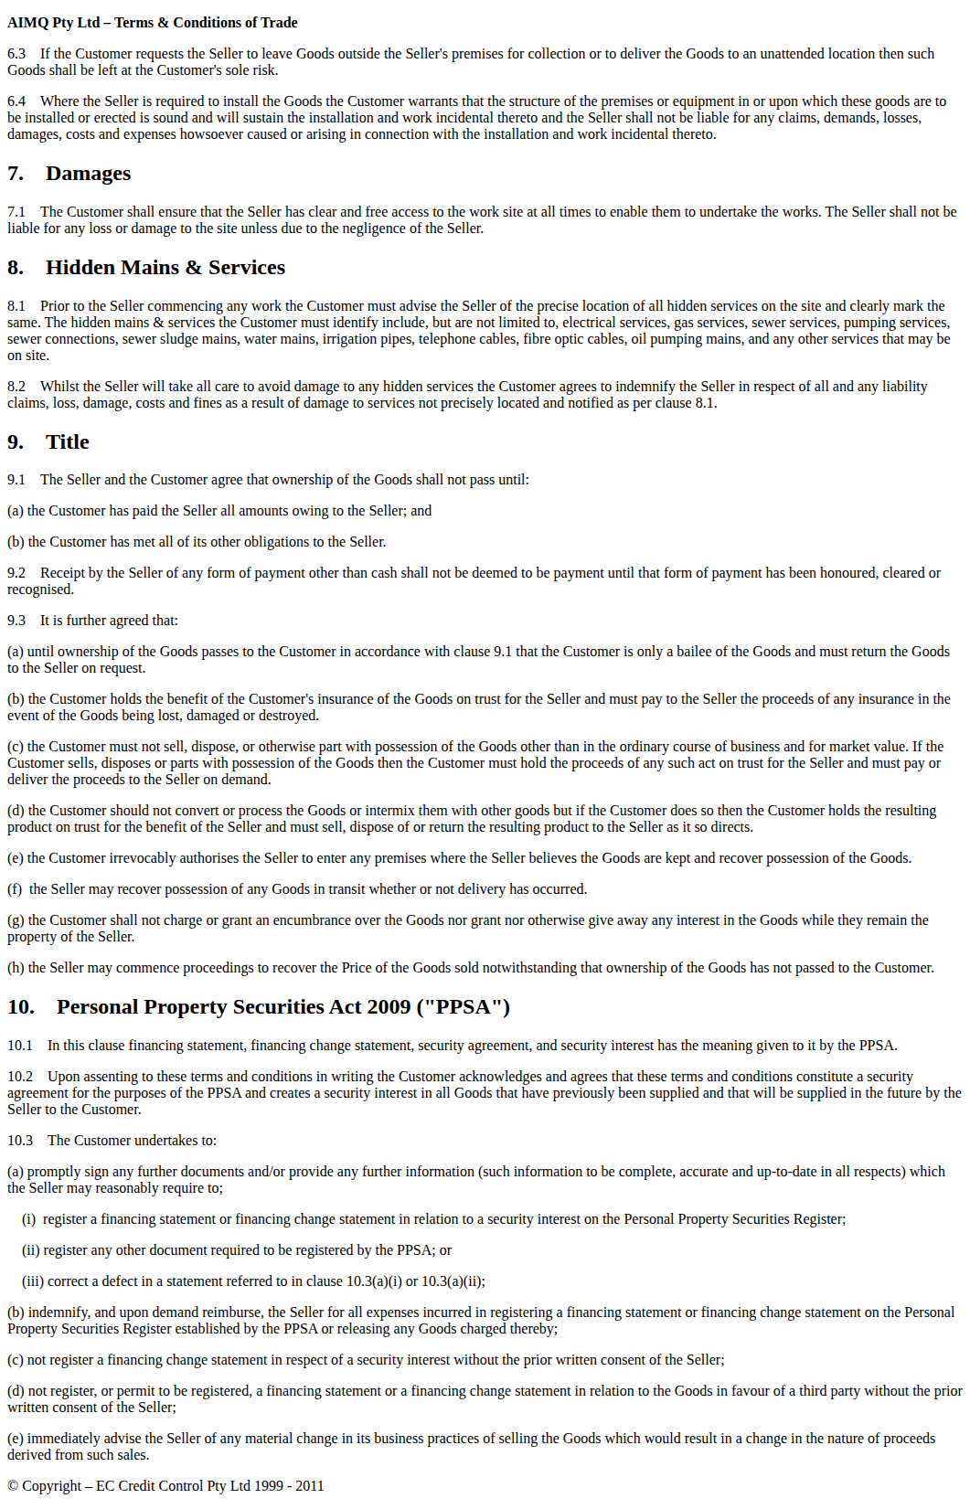AIMQ Pty Ltd – Terms & Conditions of Trade
6.3 If the Customer requests the Seller to leave Goods outside the Seller's premises for collection or to deliver the Goods to an unattended location then such Goods shall be left at the Customer's sole risk.
6.4 Where the Seller is required to install the Goods the Customer warrants that the structure of the premises or equipment in or upon which these goods are to be installed or erected is sound and will sustain the installation and work incidental thereto and the Seller shall not be liable for any claims, demands, losses, damages, costs and expenses howsoever caused or arising in connection with the installation and work incidental thereto.
7. Damages
7.1 The Customer shall ensure that the Seller has clear and free access to the work site at all times to enable them to undertake the works. The Seller shall not be liable for any loss or damage to the site unless due to the negligence of the Seller.
8. Hidden Mains & Services
8.1 Prior to the Seller commencing any work the Customer must advise the Seller of the precise location of all hidden services on the site and clearly mark the same. The hidden mains & services the Customer must identify include, but are not limited to, electrical services, gas services, sewer services, pumping services, sewer connections, sewer sludge mains, water mains, irrigation pipes, telephone cables, fibre optic cables, oil pumping mains, and any other services that may be on site.
8.2 Whilst the Seller will take all care to avoid damage to any hidden services the Customer agrees to indemnify the Seller in respect of all and any liability claims, loss, damage, costs and fines as a result of damage to services not precisely located and notified as per clause 8.1.
9. Title
9.1 The Seller and the Customer agree that ownership of the Goods shall not pass until:
(a) the Customer has paid the Seller all amounts owing to the Seller; and
(b) the Customer has met all of its other obligations to the Seller.
9.2 Receipt by the Seller of any form of payment other than cash shall not be deemed to be payment until that form of payment has been honoured, cleared or recognised.
9.3 It is further agreed that:
(a) until ownership of the Goods passes to the Customer in accordance with clause 9.1 that the Customer is only a bailee of the Goods and must return the Goods to the Seller on request.
(b) the Customer holds the benefit of the Customer's insurance of the Goods on trust for the Seller and must pay to the Seller the proceeds of any insurance in the event of the Goods being lost, damaged or destroyed.
(c) the Customer must not sell, dispose, or otherwise part with possession of the Goods other than in the ordinary course of business and for market value. If the Customer sells, disposes or parts with possession of the Goods then the Customer must hold the proceeds of any such act on trust for the Seller and must pay or deliver the proceeds to the Seller on demand.
(d) the Customer should not convert or process the Goods or intermix them with other goods but if the Customer does so then the Customer holds the resulting product on trust for the benefit of the Seller and must sell, dispose of or return the resulting product to the Seller as it so directs.
(e) the Customer irrevocably authorises the Seller to enter any premises where the Seller believes the Goods are kept and recover possession of the Goods.
(f) the Seller may recover possession of any Goods in transit whether or not delivery has occurred.
(g) the Customer shall not charge or grant an encumbrance over the Goods nor grant nor otherwise give away any interest in the Goods while they remain the property of the Seller.
(h) the Seller may commence proceedings to recover the Price of the Goods sold notwithstanding that ownership of the Goods has not passed to the Customer.
10. Personal Property Securities Act 2009 ("PPSA")
10.1 In this clause financing statement, financing change statement, security agreement, and security interest has the meaning given to it by the PPSA.
10.2 Upon assenting to these terms and conditions in writing the Customer acknowledges and agrees that these terms and conditions constitute a security agreement for the purposes of the PPSA and creates a security interest in all Goods that have previously been supplied and that will be supplied in the future by the Seller to the Customer.
10.3 The Customer undertakes to:
(a) promptly sign any further documents and/or provide any further information (such information to be complete, accurate and up-to-date in all respects) which the Seller may reasonably require to;
(i) register a financing statement or financing change statement in relation to a security interest on the Personal Property Securities Register;
(ii) register any other document required to be registered by the PPSA; or
(iii) correct a defect in a statement referred to in clause 10.3(a)(i) or 10.3(a)(ii);
(b) indemnify, and upon demand reimburse, the Seller for all expenses incurred in registering a financing statement or financing change statement on the Personal Property Securities Register established by the PPSA or releasing any Goods charged thereby;
(c) not register a financing change statement in respect of a security interest without the prior written consent of the Seller;
(d) not register, or permit to be registered, a financing statement or a financing change statement in relation to the Goods in favour of a third party without the prior written consent of the Seller;
(e) immediately advise the Seller of any material change in its business practices of selling the Goods which would result in a change in the nature of proceeds derived from such sales.
© Copyright – EC Credit Control Pty Ltd 1999 - 2011